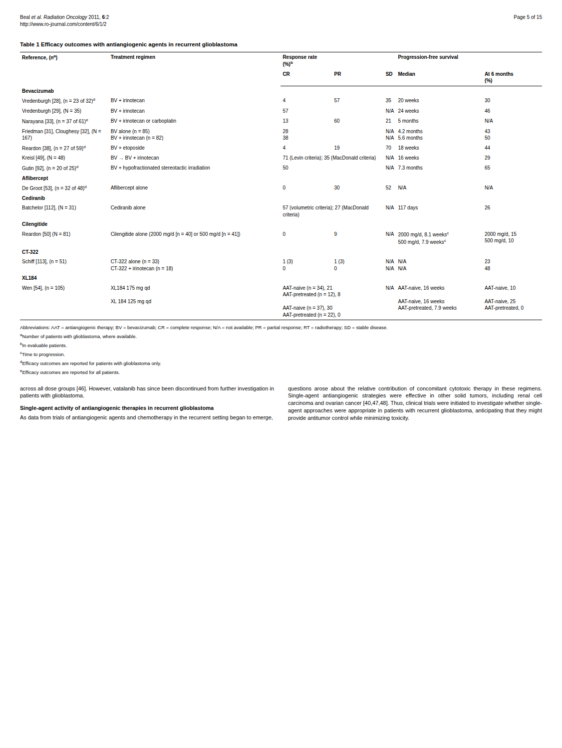Beal et al. Radiation Oncology 2011, 6:2
http://www.ro-journal.com/content/6/1/2
Page 5 of 15
Table 1 Efficacy outcomes with antiangiogenic agents in recurrent glioblastoma
| Reference, (n a ) | Treatment regimen | Response rate (%) b | Progression-free survival |
| --- | --- | --- | --- |
| CR | PR | SD | Median | At 6 months (%) |
| Bevacizumab |
| Vredenburgh [28], (n = 23 of 32) d | BV + irinotecan | 4 | 57 | 35 | 20 weeks | 30 |
| Vredenburgh [29], (N = 35) | BV + irinotecan | 57 | N/A | 24 weeks | 46 |
| Narayana [33], (n = 37 of 61) e | BV + irinotecan or carboplatin | 13 | 60 | 21 | 5 months | N/A |
| Friedman [31], Cloughesy [32], (N = 167) | BV alone (n = 85) BV + irinotecan (n = 82) | 28 38 | N/A N/A | 4.2 months 5.6 months | 43 50 |
| Reardon [38], (n = 27 of 59) d | BV + etoposide | 4 | 19 | 70 | 18 weeks | 44 |
| Kreisl [49], (N = 48) | BV → BV + irinotecan | 71 (Levin criteria); 35 (MacDonald criteria) | N/A | 16 weeks | 29 |
| Gutin [92], (n = 20 of 25) d | BV + hypofractionated stereotactic irradiation | 50 | N/A | 7.3 months | 65 |
| Aflibercept |
| De Groot [53], (n = 32 of 48) d | Aflibercept alone | 0 | 30 | 52 | N/A | N/A |
| Cediranib |
| Batchelor [112], (N = 31) | Cediranib alone | 57 (volumetric criteria); 27 (MacDonald criteria) | N/A | 117 days | 26 |
| Cilengitide |
| Reardon [50] (N = 81) | Cilengitide alone (2000 mg/d [n = 40] or 500 mg/d [n = 41]) | 0 | 9 | N/A | 2000 mg/d, 8.1 weeks c 500 mg/d, 7.9 weeks c | 2000 mg/d, 15 500 mg/d, 10 |
| CT-322 |
| Schiff [113], (n = 51) | CT-322 alone (n = 33) CT-322 + irinotecan (n = 18) | 1 (3) 0 | 1 (3) 0 | N/A N/A | N/A N/A | 23 48 |
| XL184 |
| Wen [54], (n = 105) | XL184 175 mg qd XL 184 125 mg qd | AAT-naive (n = 34), 21 AAT-pretreated (n = 12), 8 AAT-naive (n = 37), 30 AAT-pretreated (n = 22), 0 | N/A | AAT-naive, 16 weeks AAT-naive, 16 weeks AAT-pretreated, 7.9 weeks | AAT-naive, 10 AAT-naive, 25 AAT-pretreated, 0 |
Abbreviations: AAT = antiangiogenic therapy; BV = bevacizumab; CR = complete response; N/A = not available; PR = partial response; RT = radiotherapy; SD = stable disease.
a Number of patients with glioblastoma, where available.
b In evaluable patients.
c Time to progression.
d Efficacy outcomes are reported for patients with glioblastoma only.
e Efficacy outcomes are reported for all patients.
across all dose groups [46]. However, vatalanib has since been discontinued from further investigation in patients with glioblastoma.
Single-agent activity of antiangiogenic therapies in recurrent glioblastoma
As data from trials of antiangiogenic agents and chemotherapy in the recurrent setting began to emerge,
questions arose about the relative contribution of concomitant cytotoxic therapy in these regimens. Single-agent antiangiogenic strategies were effective in other solid tumors, including renal cell carcinoma and ovarian cancer [40,47,48]. Thus, clinical trials were initiated to investigate whether single-agent approaches were appropriate in patients with recurrent glioblastoma, anticipating that they might provide antitumor control while minimizing toxicity.